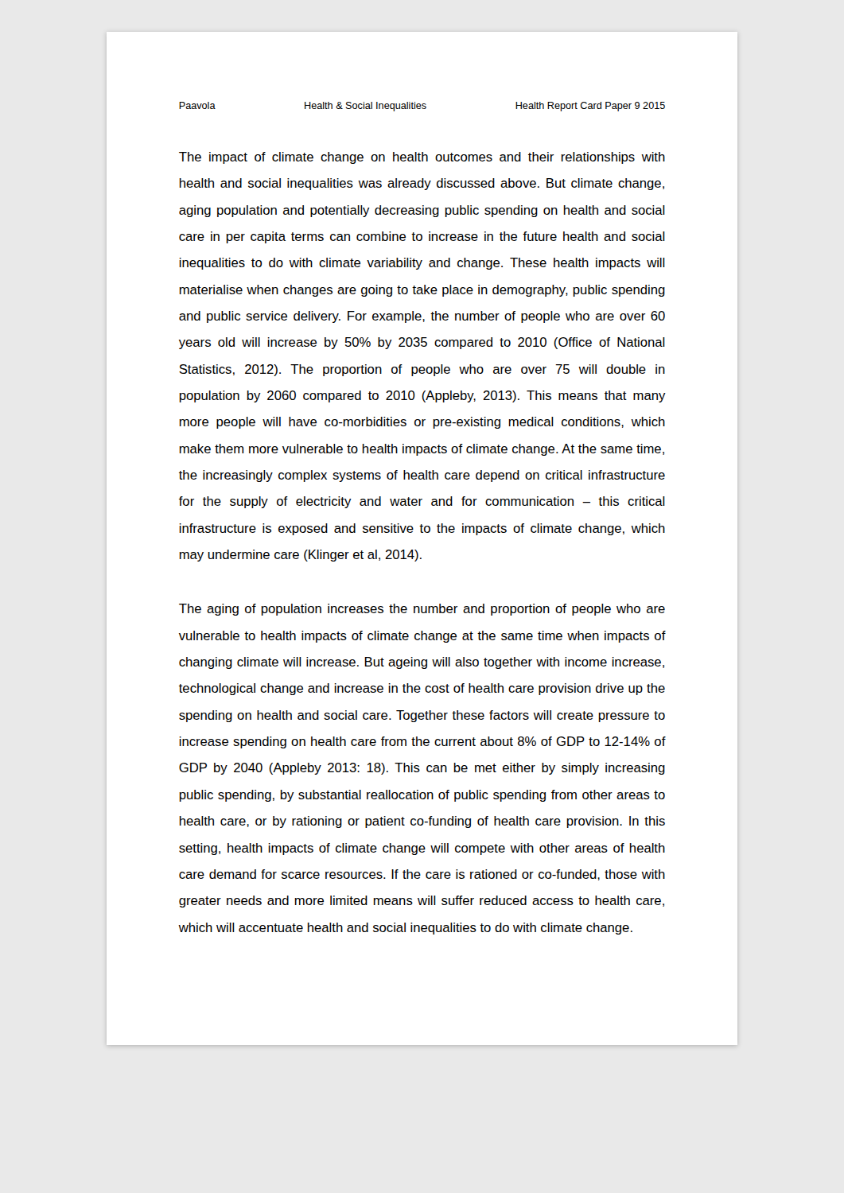Paavola Health & Social Inequalities Health Report Card Paper 9 2015
The impact of climate change on health outcomes and their relationships with health and social inequalities was already discussed above. But climate change, aging population and potentially decreasing public spending on health and social care in per capita terms can combine to increase in the future health and social inequalities to do with climate variability and change. These health impacts will materialise when changes are going to take place in demography, public spending and public service delivery. For example, the number of people who are over 60 years old will increase by 50% by 2035 compared to 2010 (Office of National Statistics, 2012). The proportion of people who are over 75 will double in population by 2060 compared to 2010 (Appleby, 2013). This means that many more people will have co-morbidities or pre-existing medical conditions, which make them more vulnerable to health impacts of climate change. At the same time, the increasingly complex systems of health care depend on critical infrastructure for the supply of electricity and water and for communication – this critical infrastructure is exposed and sensitive to the impacts of climate change, which may undermine care (Klinger et al, 2014).
The aging of population increases the number and proportion of people who are vulnerable to health impacts of climate change at the same time when impacts of changing climate will increase. But ageing will also together with income increase, technological change and increase in the cost of health care provision drive up the spending on health and social care. Together these factors will create pressure to increase spending on health care from the current about 8% of GDP to 12-14% of GDP by 2040 (Appleby 2013: 18). This can be met either by simply increasing public spending, by substantial reallocation of public spending from other areas to health care, or by rationing or patient co-funding of health care provision. In this setting, health impacts of climate change will compete with other areas of health care demand for scarce resources. If the care is rationed or co-funded, those with greater needs and more limited means will suffer reduced access to health care, which will accentuate health and social inequalities to do with climate change.